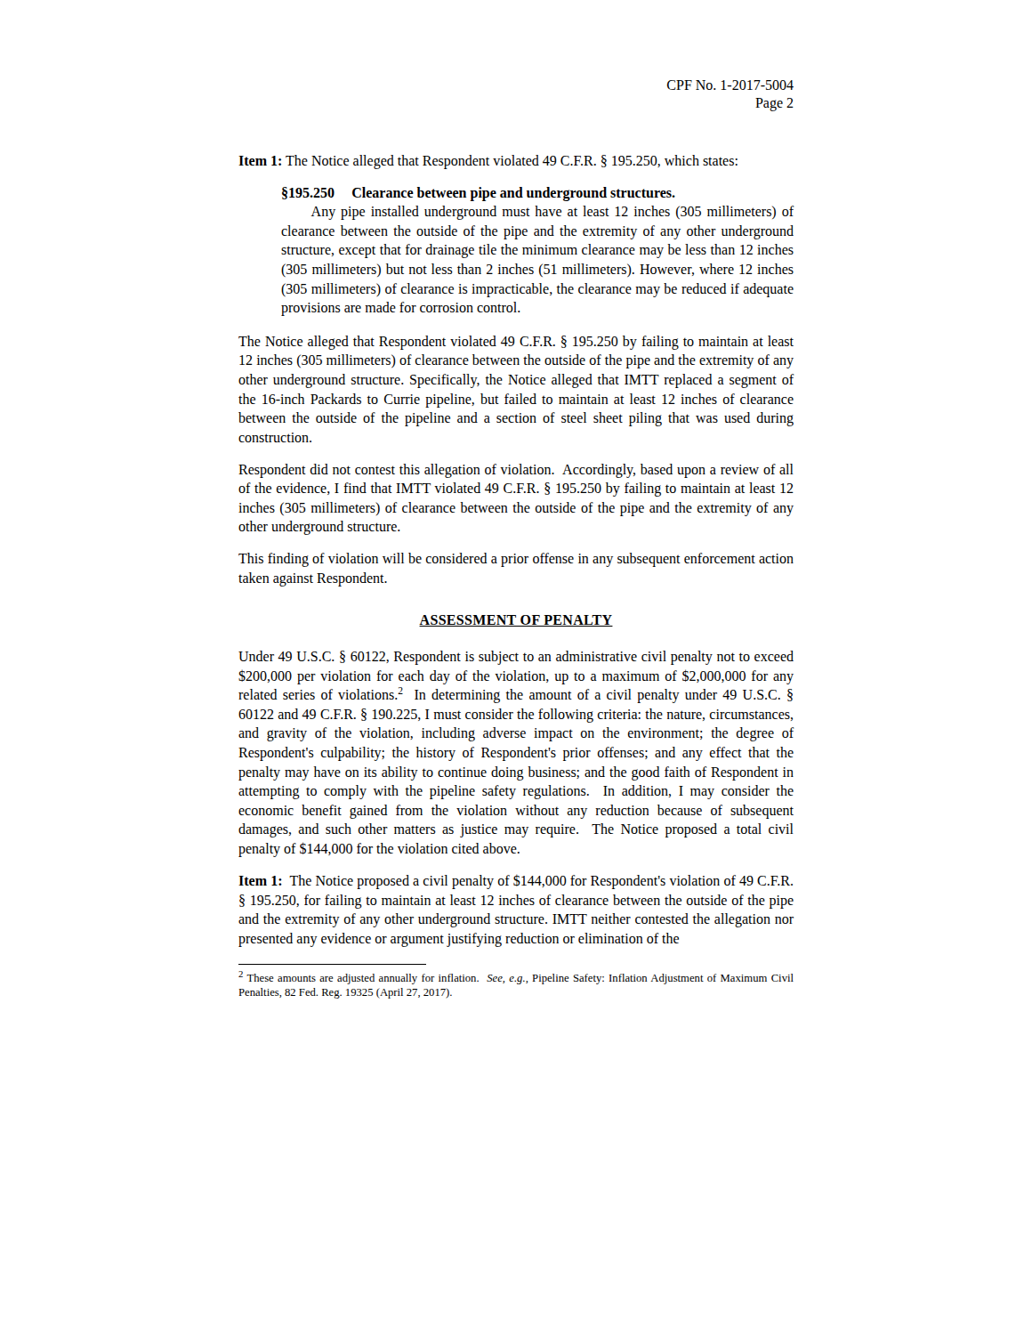CPF No. 1-2017-5004
Page 2
Item 1: The Notice alleged that Respondent violated 49 C.F.R. § 195.250, which states:
§195.250 Clearance between pipe and underground structures.
Any pipe installed underground must have at least 12 inches (305 millimeters) of clearance between the outside of the pipe and the extremity of any other underground structure, except that for drainage tile the minimum clearance may be less than 12 inches (305 millimeters) but not less than 2 inches (51 millimeters). However, where 12 inches (305 millimeters) of clearance is impracticable, the clearance may be reduced if adequate provisions are made for corrosion control.
The Notice alleged that Respondent violated 49 C.F.R. § 195.250 by failing to maintain at least 12 inches (305 millimeters) of clearance between the outside of the pipe and the extremity of any other underground structure. Specifically, the Notice alleged that IMTT replaced a segment of the 16-inch Packards to Currie pipeline, but failed to maintain at least 12 inches of clearance between the outside of the pipeline and a section of steel sheet piling that was used during construction.
Respondent did not contest this allegation of violation. Accordingly, based upon a review of all of the evidence, I find that IMTT violated 49 C.F.R. § 195.250 by failing to maintain at least 12 inches (305 millimeters) of clearance between the outside of the pipe and the extremity of any other underground structure.
This finding of violation will be considered a prior offense in any subsequent enforcement action taken against Respondent.
ASSESSMENT OF PENALTY
Under 49 U.S.C. § 60122, Respondent is subject to an administrative civil penalty not to exceed $200,000 per violation for each day of the violation, up to a maximum of $2,000,000 for any related series of violations.2 In determining the amount of a civil penalty under 49 U.S.C. § 60122 and 49 C.F.R. § 190.225, I must consider the following criteria: the nature, circumstances, and gravity of the violation, including adverse impact on the environment; the degree of Respondent's culpability; the history of Respondent's prior offenses; and any effect that the penalty may have on its ability to continue doing business; and the good faith of Respondent in attempting to comply with the pipeline safety regulations. In addition, I may consider the economic benefit gained from the violation without any reduction because of subsequent damages, and such other matters as justice may require. The Notice proposed a total civil penalty of $144,000 for the violation cited above.
Item 1: The Notice proposed a civil penalty of $144,000 for Respondent's violation of 49 C.F.R. § 195.250, for failing to maintain at least 12 inches of clearance between the outside of the pipe and the extremity of any other underground structure. IMTT neither contested the allegation nor presented any evidence or argument justifying reduction or elimination of the
2 These amounts are adjusted annually for inflation. See, e.g., Pipeline Safety: Inflation Adjustment of Maximum Civil Penalties, 82 Fed. Reg. 19325 (April 27, 2017).